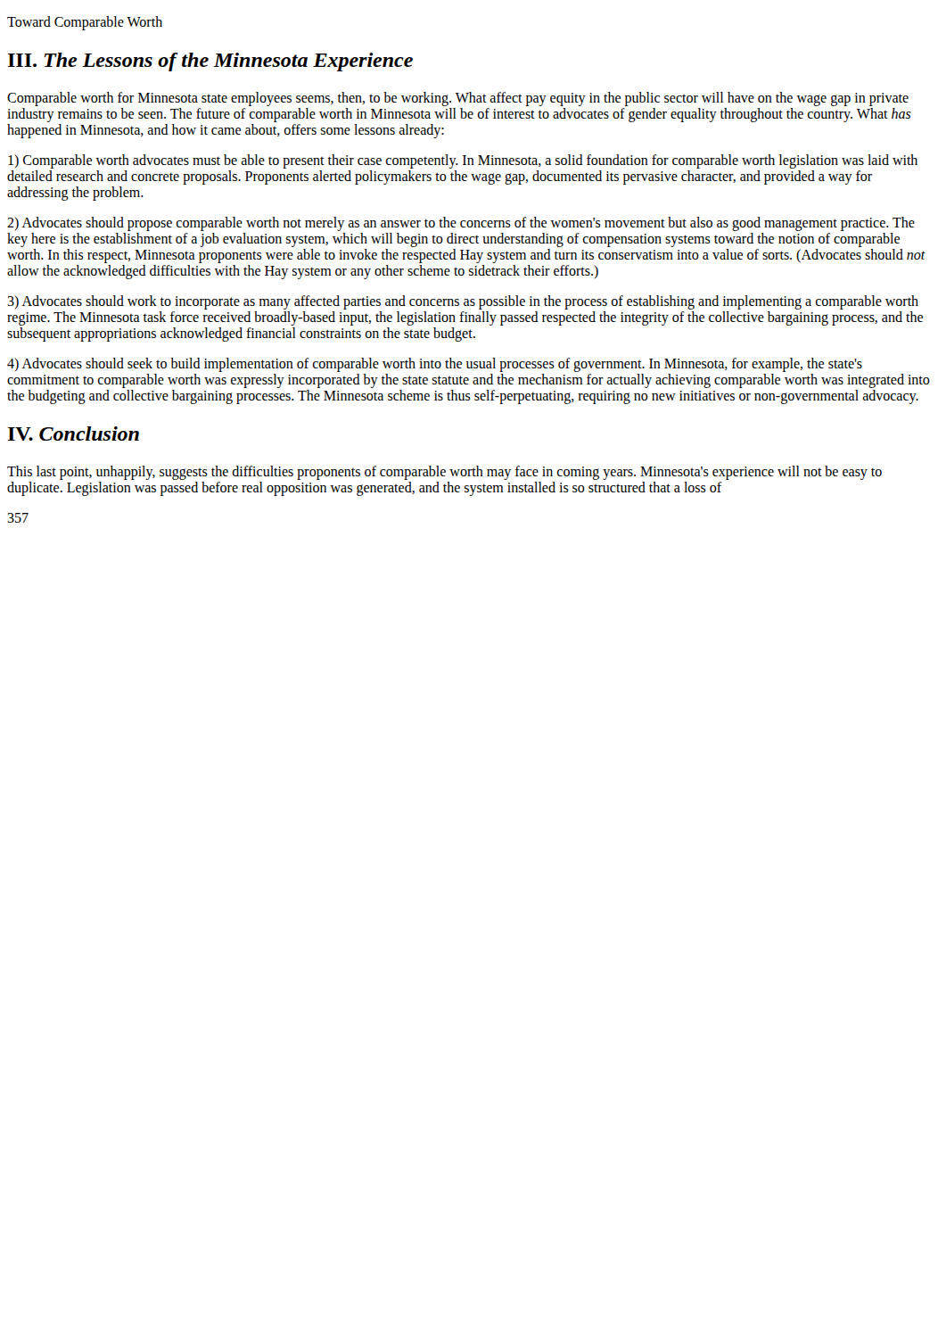Toward Comparable Worth
III. The Lessons of the Minnesota Experience
Comparable worth for Minnesota state employees seems, then, to be working. What affect pay equity in the public sector will have on the wage gap in private industry remains to be seen. The future of comparable worth in Minnesota will be of interest to advocates of gender equality throughout the country. What has happened in Minnesota, and how it came about, offers some lessons already:
1) Comparable worth advocates must be able to present their case competently. In Minnesota, a solid foundation for comparable worth legislation was laid with detailed research and concrete proposals. Proponents alerted policymakers to the wage gap, documented its pervasive character, and provided a way for addressing the problem.
2) Advocates should propose comparable worth not merely as an answer to the concerns of the women's movement but also as good management practice. The key here is the establishment of a job evaluation system, which will begin to direct understanding of compensation systems toward the notion of comparable worth. In this respect, Minnesota proponents were able to invoke the respected Hay system and turn its conservatism into a value of sorts. (Advocates should not allow the acknowledged difficulties with the Hay system or any other scheme to sidetrack their efforts.)
3) Advocates should work to incorporate as many affected parties and concerns as possible in the process of establishing and implementing a comparable worth regime. The Minnesota task force received broadly-based input, the legislation finally passed respected the integrity of the collective bargaining process, and the subsequent appropriations acknowledged financial constraints on the state budget.
4) Advocates should seek to build implementation of comparable worth into the usual processes of government. In Minnesota, for example, the state's commitment to comparable worth was expressly incorporated by the state statute and the mechanism for actually achieving comparable worth was integrated into the budgeting and collective bargaining processes. The Minnesota scheme is thus self-perpetuating, requiring no new initiatives or non-governmental advocacy.
IV. Conclusion
This last point, unhappily, suggests the difficulties proponents of comparable worth may face in coming years. Minnesota's experience will not be easy to duplicate. Legislation was passed before real opposition was generated, and the system installed is so structured that a loss of
357